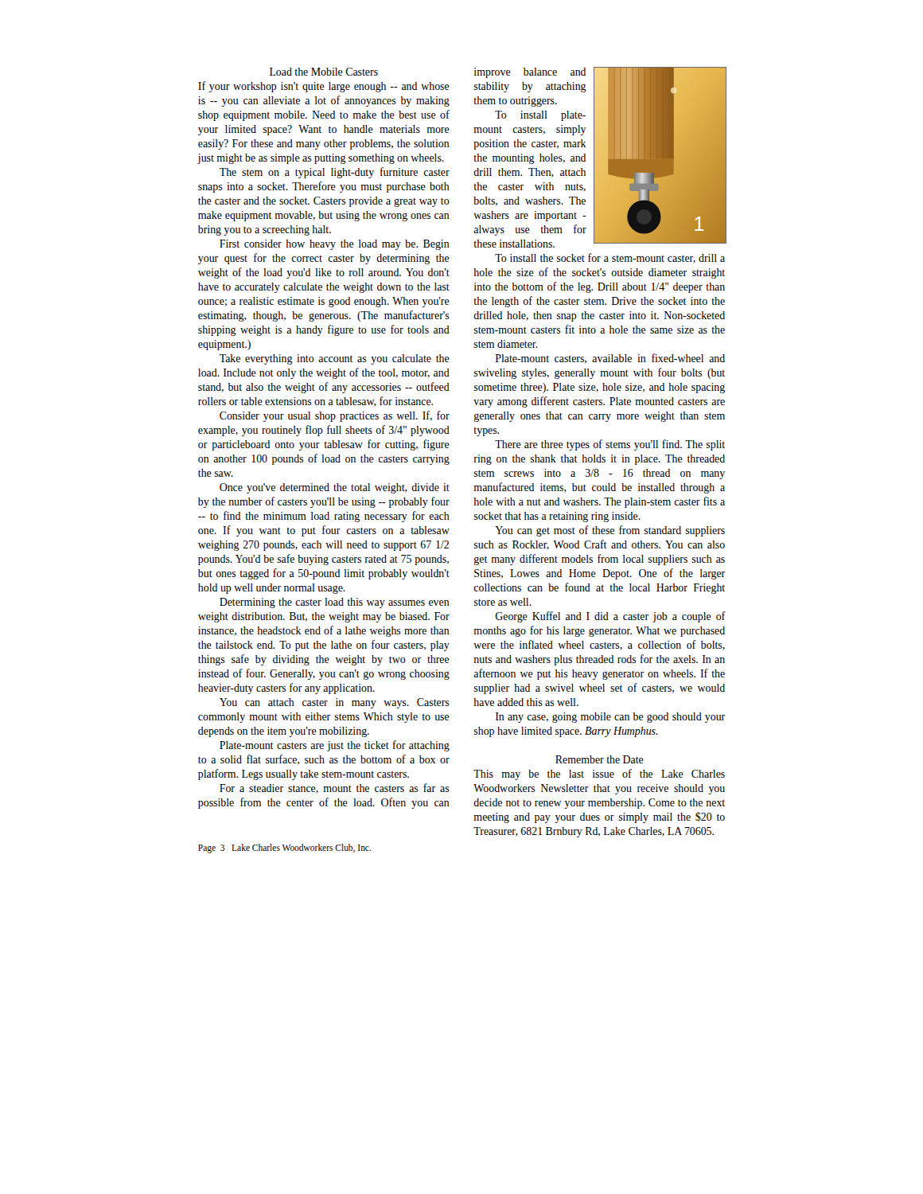Load the Mobile Casters
If your workshop isn't quite large enough -- and whose is -- you can alleviate a lot of annoyances by making shop equipment mobile. Need to make the best use of your limited space? Want to handle materials more easily? For these and many other problems, the solution just might be as simple as putting something on wheels.
The stem on a typical light-duty furniture caster snaps into a socket. Therefore you must purchase both the caster and the socket. Casters provide a great way to make equipment movable, but using the wrong ones can bring you to a screeching halt.
First consider how heavy the load may be. Begin your quest for the correct caster by determining the weight of the load you'd like to roll around. You don't have to accurately calculate the weight down to the last ounce; a realistic estimate is good enough. When you're estimating, though, be generous. (The manufacturer's shipping weight is a handy figure to use for tools and equipment.)
Take everything into account as you calculate the load. Include not only the weight of the tool, motor, and stand, but also the weight of any accessories -- outfeed rollers or table extensions on a tablesaw, for instance.
Consider your usual shop practices as well. If, for example, you routinely flop full sheets of 3/4" plywood or particleboard onto your tablesaw for cutting, figure on another 100 pounds of load on the casters carrying the saw.
Once you've determined the total weight, divide it by the number of casters you'll be using -- probably four -- to find the minimum load rating necessary for each one. If you want to put four casters on a tablesaw weighing 270 pounds, each will need to support 67 1/2 pounds. You'd be safe buying casters rated at 75 pounds, but ones tagged for a 50-pound limit probably wouldn't hold up well under normal usage.
Determining the caster load this way assumes even weight distribution. But, the weight may be biased. For instance, the headstock end of a lathe weighs more than the tailstock end. To put the lathe on four casters, play things safe by dividing the weight by two or three instead of four. Generally, you can't go wrong choosing heavier-duty casters for any application.
You can attach caster in many ways. Casters commonly mount with either stems Which style to use depends on the item you're mobilizing.
Plate-mount casters are just the ticket for attaching to a solid flat surface, such as the bottom of a box or platform. Legs usually take stem-mount casters.
For a steadier stance, mount the casters as far as possible from the center of the load. Often you can improve balance and stability by attaching them to outriggers.
To install plate-mount casters, simply position the caster, mark the mounting holes, and drill them. Then, attach the caster with nuts, bolts, and washers. The washers are important - always use them for these installations.
To install the socket for a stem-mount caster, drill a hole the size of the socket's outside diameter straight into the bottom of the leg. Drill about 1/4" deeper than the length of the caster stem. Drive the socket into the drilled hole, then snap the caster into it. Non-socketed stem-mount casters fit into a hole the same size as the stem diameter.
Plate-mount casters, available in fixed-wheel and swiveling styles, generally mount with four bolts (but sometime three). Plate size, hole size, and hole spacing vary among different casters. Plate mounted casters are generally ones that can carry more weight than stem types.
There are three types of stems you'll find. The split ring on the shank that holds it in place. The threaded stem screws into a 3/8 - 16 thread on many manufactured items, but could be installed through a hole with a nut and washers. The plain-stem caster fits a socket that has a retaining ring inside.
You can get most of these from standard suppliers such as Rockler, Wood Craft and others. You can also get many different models from local suppliers such as Stines, Lowes and Home Depot. One of the larger collections can be found at the local Harbor Frieght store as well.
George Kuffel and I did a caster job a couple of months ago for his large generator. What we purchased were the inflated wheel casters, a collection of bolts, nuts and washers plus threaded rods for the axels. In an afternoon we put his heavy generator on wheels. If the supplier had a swivel wheel set of casters, we would have added this as well.
In any case, going mobile can be good should your shop have limited space. Barry Humphus.
Remember the Date
This may be the last issue of the Lake Charles Woodworkers Newsletter that you receive should you decide not to renew your membership. Come to the next meeting and pay your dues or simply mail the $20 to Treasurer, 6821 Brnbury Rd, Lake Charles, LA 70605.
Page 3 Lake Charles Woodworkers Club, Inc.